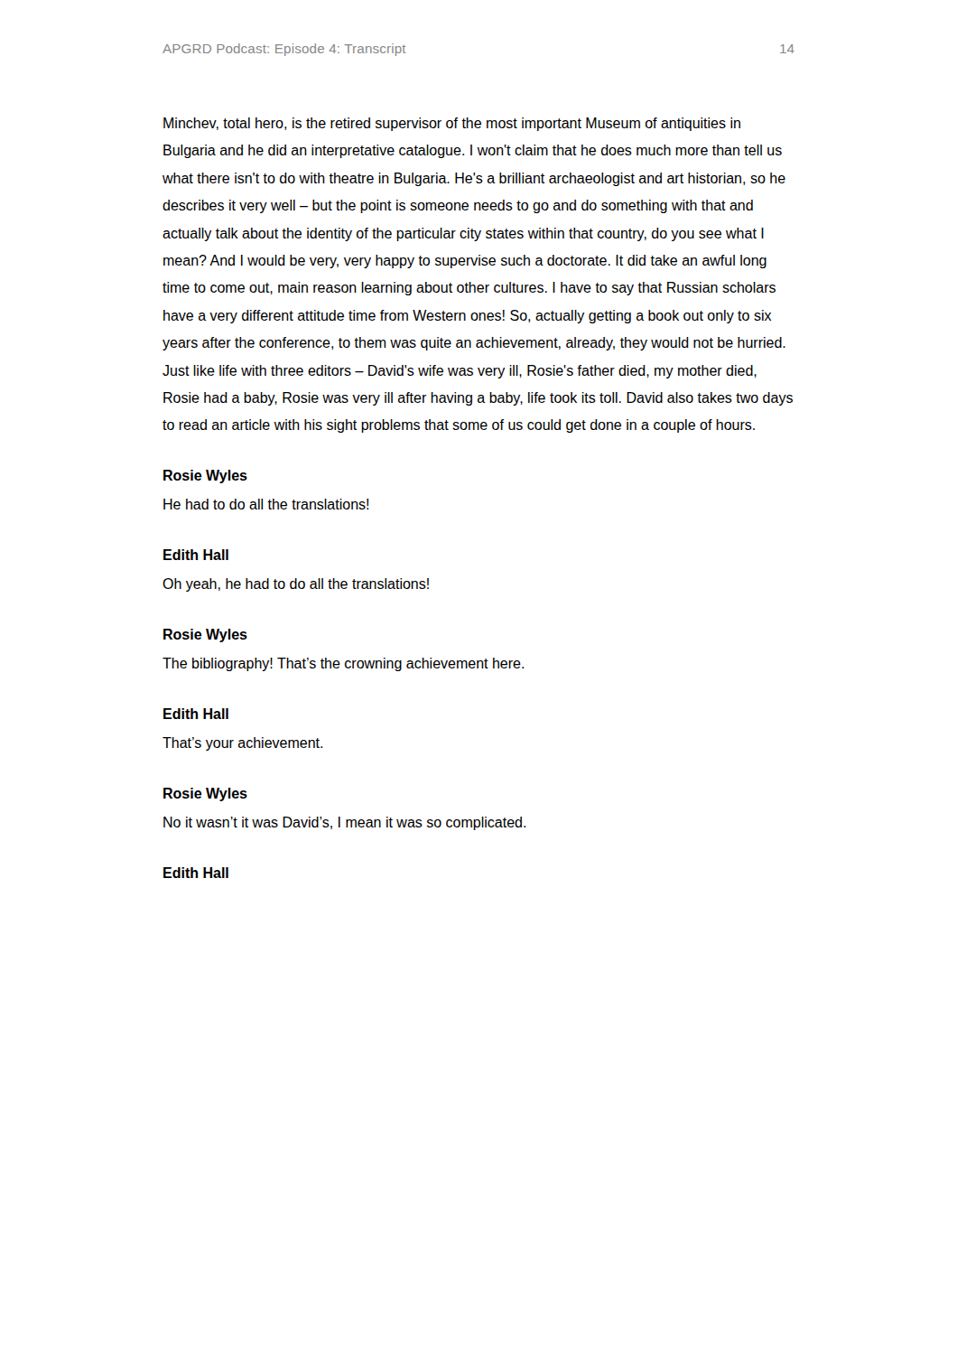APGRD Podcast: Episode 4: Transcript 14
Minchev, total hero, is the retired supervisor of the most important Museum of antiquities in Bulgaria and he did an interpretative catalogue. I won't claim that he does much more than tell us what there isn't to do with theatre in Bulgaria. He's a brilliant archaeologist and art historian, so he describes it very well – but the point is someone needs to go and do something with that and actually talk about the identity of the particular city states within that country, do you see what I mean? And I would be very, very happy to supervise such a doctorate. It did take an awful long time to come out, main reason learning about other cultures. I have to say that Russian scholars have a very different attitude time from Western ones! So, actually getting a book out only to six years after the conference, to them was quite an achievement, already, they would not be hurried. Just like life with three editors – David's wife was very ill, Rosie's father died, my mother died, Rosie had a baby, Rosie was very ill after having a baby, life took its toll. David also takes two days to read an article with his sight problems that some of us could get done in a couple of hours.
Rosie Wyles
He had to do all the translations!
Edith Hall
Oh yeah, he had to do all the translations!
Rosie Wyles
The bibliography! That’s the crowning achievement here.
Edith Hall
That’s your achievement.
Rosie Wyles
No it wasn’t it was David’s, I mean it was so complicated.
Edith Hall